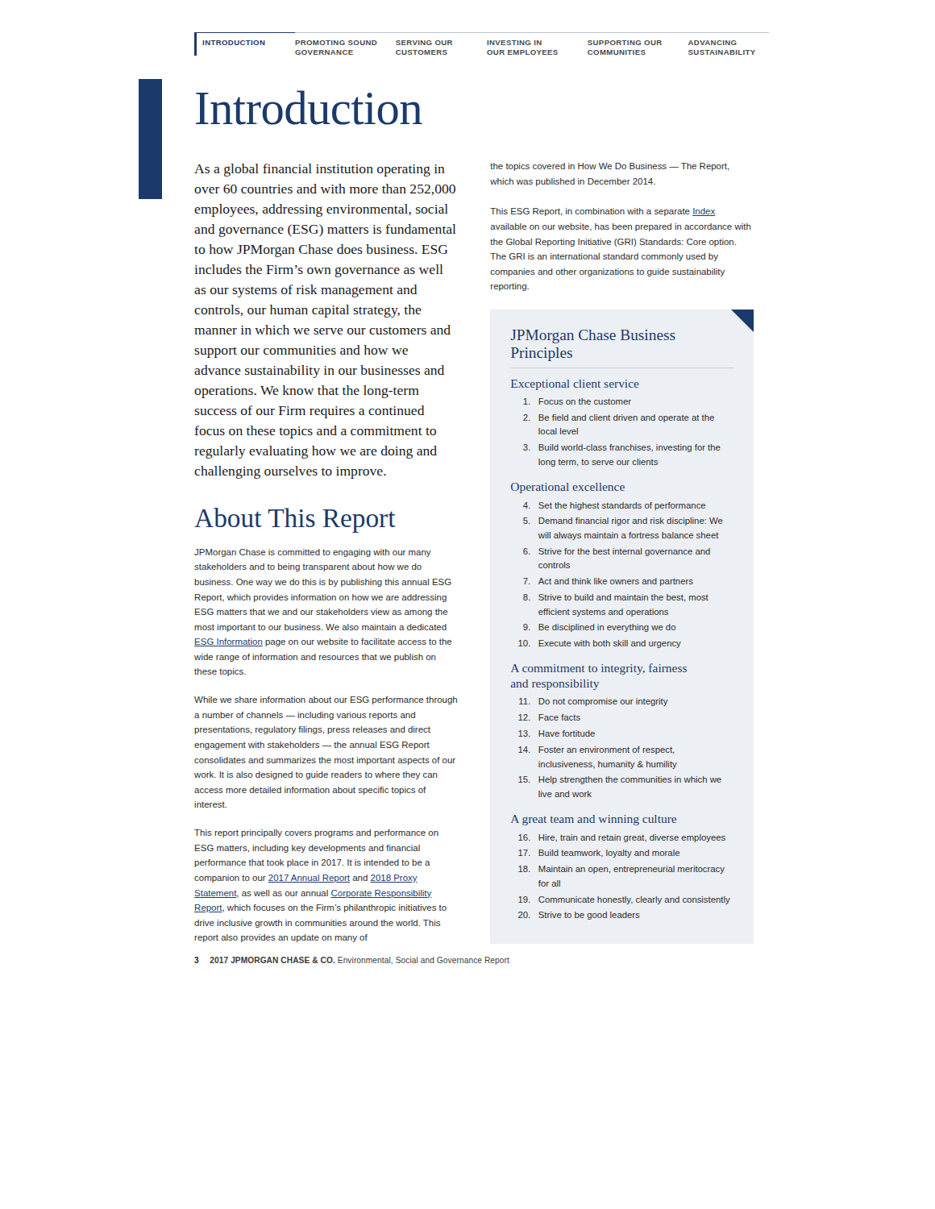Introduction
Promoting Sound
Governance
Serving our
Customers
Investing in
our Employees
Supporting our
Communities
Advancing
Sustainability
Introduction
As a global financial institution operating in over 60 countries and with more than 252,000 employees, addressing environmental, social and governance (ESG) matters is fundamental to how JPMorgan Chase does business. ESG includes the Firm’s own governance as well as our systems of risk management and controls, our human capital strategy, the manner in which we serve our customers and support our communities and how we advance sustainability in our businesses and operations. We know that the long-term success of our Firm requires a continued focus on these topics and a commitment to regularly evaluating how we are doing and challenging ourselves to improve.
About This Report
JPMorgan Chase is committed to engaging with our many stakeholders and to being transparent about how we do business. One way we do this is by publishing this annual ESG Report, which provides information on how we are addressing ESG matters that we and our stakeholders view as among the most important to our business. We also maintain a dedicated ESG Information page on our website to facilitate access to the wide range of information and resources that we publish on these topics.
While we share information about our ESG performance through a number of channels — including various reports and presentations, regulatory filings, press releases and direct engagement with stakeholders — the annual ESG Report consolidates and summarizes the most important aspects of our work. It is also designed to guide readers to where they can access more detailed information about specific topics of interest.
This report principally covers programs and performance on ESG matters, including key developments and financial performance that took place in 2017. It is intended to be a companion to our 2017 Annual Report and 2018 Proxy Statement, as well as our annual Corporate Responsibility Report, which focuses on the Firm’s philanthropic initiatives to drive inclusive growth in communities around the world. This report also provides an update on many of
the topics covered in How We Do Business — The Report, which was published in December 2014.
This ESG Report, in combination with a separate Index available on our website, has been prepared in accordance with the Global Reporting Initiative (GRI) Standards: Core option. The GRI is an international standard commonly used by companies and other organizations to guide sustainability reporting.
JPMorgan Chase Business Principles
Exceptional client service
1. Focus on the customer
2. Be field and client driven and operate at the local level
3. Build world-class franchises, investing for the long term, to serve our clients
Operational excellence
4. Set the highest standards of performance
5. Demand financial rigor and risk discipline: We will always maintain a fortress balance sheet
6. Strive for the best internal governance and controls
7. Act and think like owners and partners
8. Strive to build and maintain the best, most efficient systems and operations
9. Be disciplined in everything we do
10. Execute with both skill and urgency
A commitment to integrity, fairness
and responsibility
11. Do not compromise our integrity
12. Face facts
13. Have fortitude
14. Foster an environment of respect, inclusiveness, humanity & humility
15. Help strengthen the communities in which we live and work
A great team and winning culture
16. Hire, train and retain great, diverse employees
17. Build teamwork, loyalty and morale
18. Maintain an open, entrepreneurial meritocracy for all
19. Communicate honestly, clearly and consistently
20. Strive to be good leaders
32017 JPMORGAN CHASE & CO. Environmental, Social and Governance Report